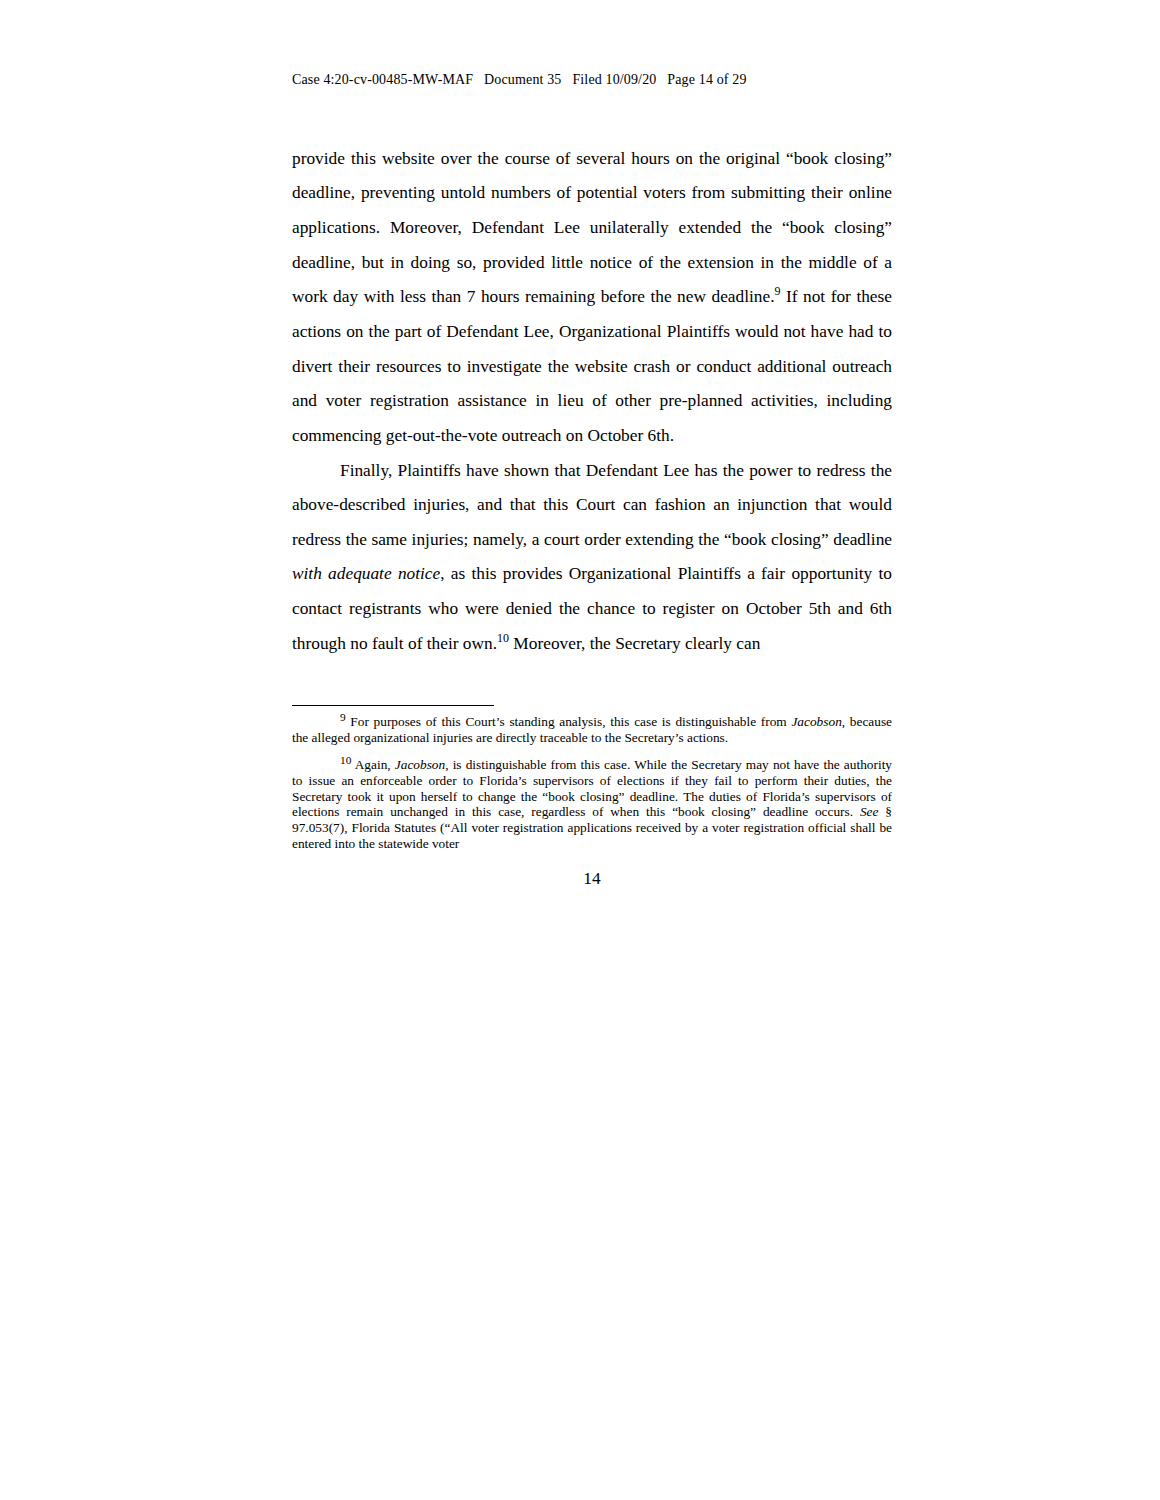Case 4:20-cv-00485-MW-MAF Document 35 Filed 10/09/20 Page 14 of 29
provide this website over the course of several hours on the original “book closing” deadline, preventing untold numbers of potential voters from submitting their online applications. Moreover, Defendant Lee unilaterally extended the “book closing” deadline, but in doing so, provided little notice of the extension in the middle of a work day with less than 7 hours remaining before the new deadline.9 If not for these actions on the part of Defendant Lee, Organizational Plaintiffs would not have had to divert their resources to investigate the website crash or conduct additional outreach and voter registration assistance in lieu of other pre-planned activities, including commencing get-out-the-vote outreach on October 6th.
Finally, Plaintiffs have shown that Defendant Lee has the power to redress the above-described injuries, and that this Court can fashion an injunction that would redress the same injuries; namely, a court order extending the “book closing” deadline with adequate notice, as this provides Organizational Plaintiffs a fair opportunity to contact registrants who were denied the chance to register on October 5th and 6th through no fault of their own.10 Moreover, the Secretary clearly can
9 For purposes of this Court’s standing analysis, this case is distinguishable from Jacobson, because the alleged organizational injuries are directly traceable to the Secretary’s actions.
10 Again, Jacobson, is distinguishable from this case. While the Secretary may not have the authority to issue an enforceable order to Florida’s supervisors of elections if they fail to perform their duties, the Secretary took it upon herself to change the “book closing” deadline. The duties of Florida’s supervisors of elections remain unchanged in this case, regardless of when this “book closing” deadline occurs. See § 97.053(7), Florida Statutes (“All voter registration applications received by a voter registration official shall be entered into the statewide voter
14